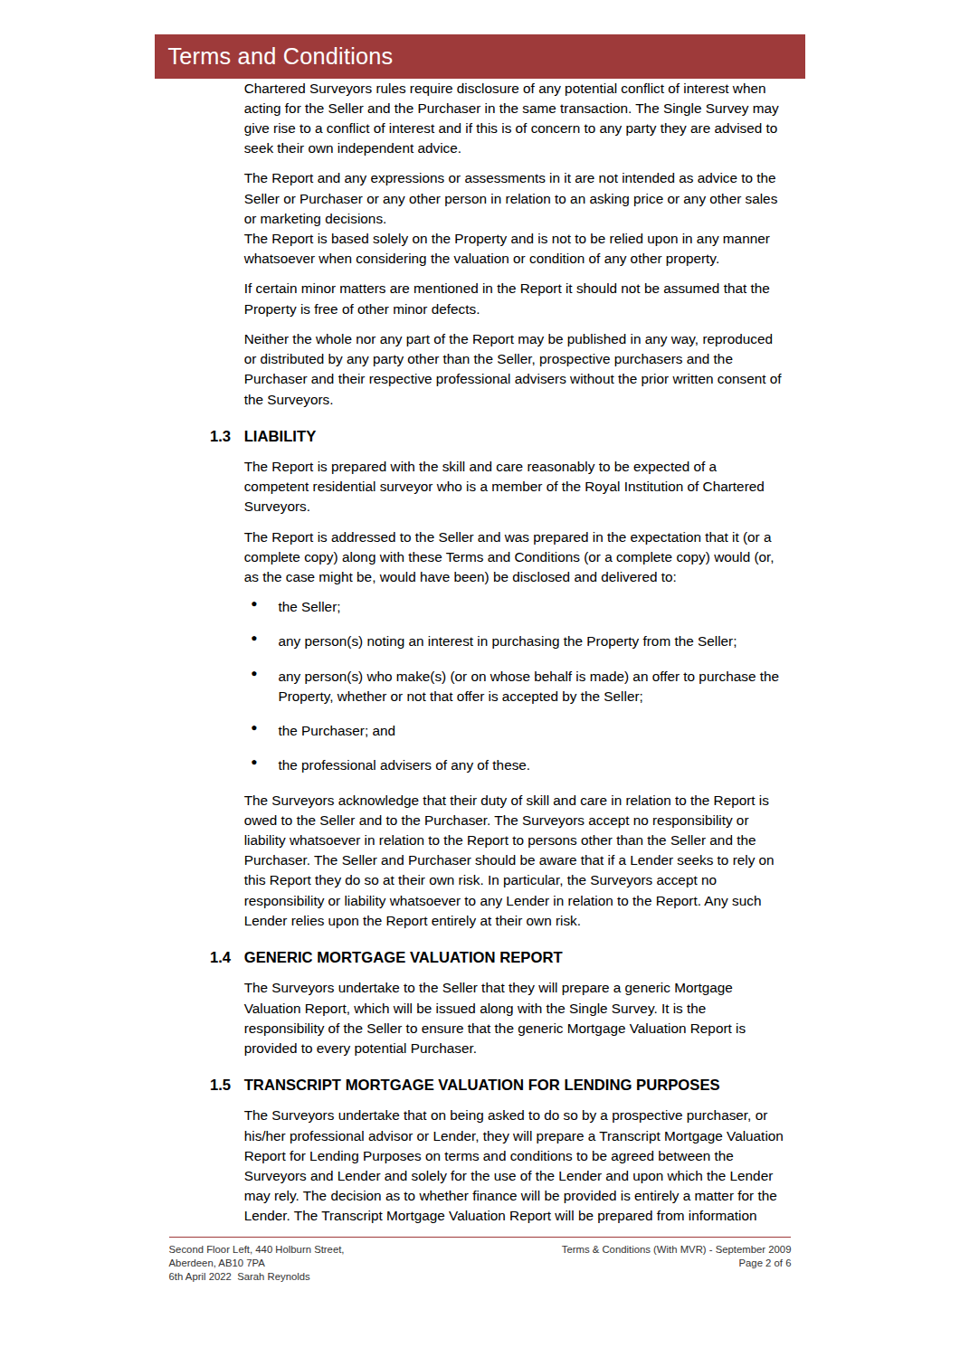Terms and Conditions
Chartered Surveyors rules require disclosure of any potential conflict of interest when acting for the Seller and the Purchaser in the same transaction. The Single Survey may give rise to a conflict of interest and if this is of concern to any party they are advised to seek their own independent advice.
The Report and any expressions or assessments in it are not intended as advice to the Seller or Purchaser or any other person in relation to an asking price or any other sales or marketing decisions.
The Report is based solely on the Property and is not to be relied upon in any manner whatsoever when considering the valuation or condition of any other property.
If certain minor matters are mentioned in the Report it should not be assumed that the Property is free of other minor defects.
Neither the whole nor any part of the Report may be published in any way, reproduced or distributed by any party other than the Seller, prospective purchasers and the Purchaser and their respective professional advisers without the prior written consent of the Surveyors.
1.3 LIABILITY
The Report is prepared with the skill and care reasonably to be expected of a competent residential surveyor who is a member of the Royal Institution of Chartered Surveyors.
The Report is addressed to the Seller and was prepared in the expectation that it (or a complete copy) along with these Terms and Conditions (or a complete copy) would (or, as the case might be, would have been) be disclosed and delivered to:
the Seller;
any person(s) noting an interest in purchasing the Property from the Seller;
any person(s) who make(s) (or on whose behalf is made) an offer to purchase the Property, whether or not that offer is accepted by the Seller;
the Purchaser; and
the professional advisers of any of these.
The Surveyors acknowledge that their duty of skill and care in relation to the Report is owed to the Seller and to the Purchaser. The Surveyors accept no responsibility or liability whatsoever in relation to the Report to persons other than the Seller and the Purchaser. The Seller and Purchaser should be aware that if a Lender seeks to rely on this Report they do so at their own risk. In particular, the Surveyors accept no responsibility or liability whatsoever to any Lender in relation to the Report. Any such Lender relies upon the Report entirely at their own risk.
1.4 GENERIC MORTGAGE VALUATION REPORT
The Surveyors undertake to the Seller that they will prepare a generic Mortgage Valuation Report, which will be issued along with the Single Survey. It is the responsibility of the Seller to ensure that the generic Mortgage Valuation Report is provided to every potential Purchaser.
1.5 TRANSCRIPT MORTGAGE VALUATION FOR LENDING PURPOSES
The Surveyors undertake that on being asked to do so by a prospective purchaser, or his/her professional advisor or Lender, they will prepare a Transcript Mortgage Valuation Report for Lending Purposes on terms and conditions to be agreed between the Surveyors and Lender and solely for the use of the Lender and upon which the Lender may rely. The decision as to whether finance will be provided is entirely a matter for the Lender. The Transcript Mortgage Valuation Report will be prepared from information
Second Floor Left, 440 Holburn Street,
Aberdeen, AB10 7PA
6th April 2022 Sarah Reynolds
Terms & Conditions (With MVR) - September 2009
Page 2 of 6